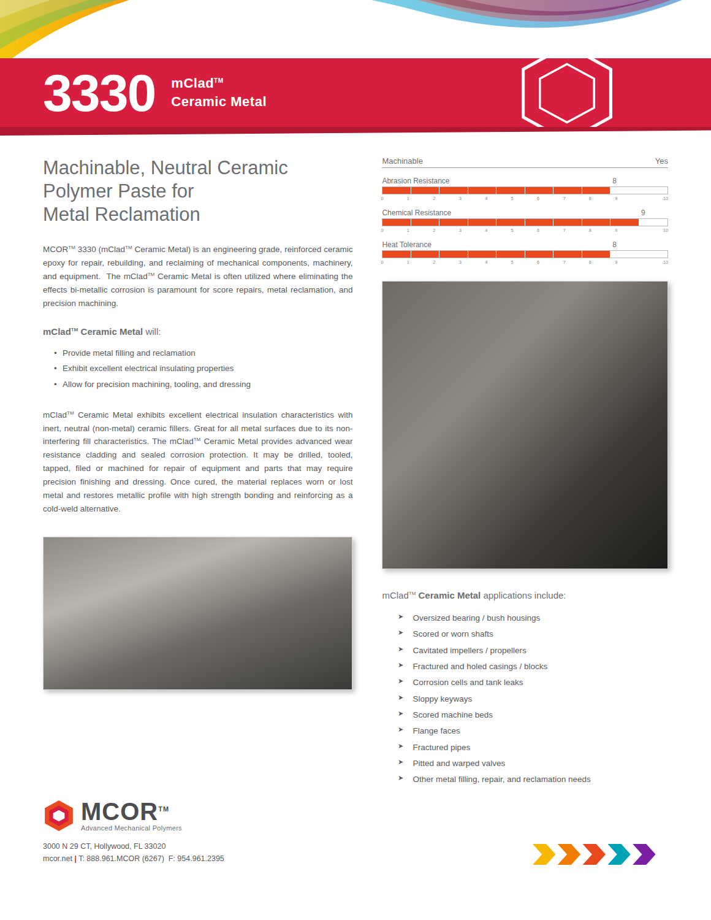3330
mCladTM
Ceramic Metal
Machinable, Neutral Ceramic
Polymer Paste for
Metal Reclamation
MCORTM 3330 (mCladTM Ceramic Metal) is an engineering grade, reinforced ceramic epoxy for repair, rebuilding, and reclaiming of mechanical components, machinery, and equipment. The mCladTM Ceramic Metal is often utilized where eliminating the effects bi-metallic corrosion is paramount for score repairs, metal reclamation, and precision machining.
mCladTM Ceramic Metal will:
Provide metal filling and reclamation
Exhibit excellent electrical insulating properties
Allow for precision machining, tooling, and dressing
mCladTM Ceramic Metal exhibits excellent electrical insulation characteristics with inert, neutral (non-metal) ceramic fillers. Great for all metal surfaces due to its non-interfering fill characteristics. The mCladTM Ceramic Metal provides advanced wear resistance cladding and sealed corrosion protection. It may be drilled, tooled, tapped, filed or machined for repair of equipment and parts that may require precision finishing and dressing. Once cured, the material replaces worn or lost metal and restores metallic profile with high strength bonding and reinforcing as a cold-weld alternative.
Machinable Yes
Abrasion Resistance 8
012345678910
Chemical Resistance 9
012345678910
Heat Tolerance 8
012345678910
mCladTM Ceramic Metal applications include:
Oversized bearing / bush housings
Scored or worn shafts
Cavitated impellers / propellers
Fractured and holed casings / blocks
Corrosion cells and tank leaks
Sloppy keyways
Scored machine beds
Flange faces
Fractured pipes
Pitted and warped valves
Other metal filling, repair, and reclamation needs
MCORTM
Advanced Mechanical Polymers
3000 N 29 CT, Hollywood, FL 33020
mcor.net | T: 888.961.MCOR (6267) F: 954.961.2395